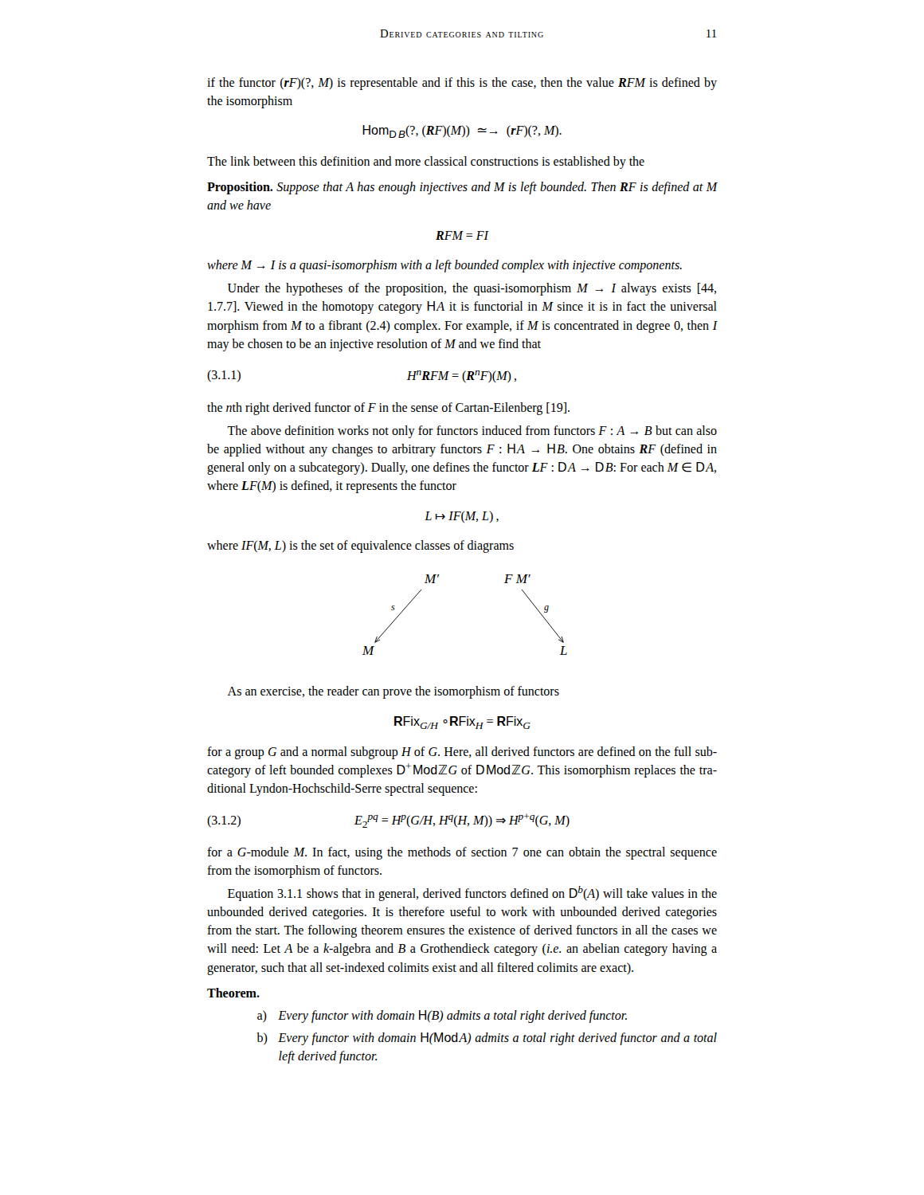Derived categories and tilting 11
if the functor (rF)(?, M) is representable and if this is the case, then the value RFM is defined by the isomorphism
HomD  B(?, (RF)(M)) ≃→ (rF)(?, M).
The link between this definition and more classical constructions is established by the
Proposition. Suppose that A has enough injectives and M is left bounded. Then RF is defined at M and we have
RFM = FI
where M → I is a quasi-isomorphism with a left bounded complex with injective components.
Under the hypotheses of the proposition, the quasi-isomorphism M → I always exists [44, 1.7.7]. Viewed in the homotopy category H A it is functorial in M since it is in fact the universal morphism from M to a fibrant (2.4) complex. For example, if M is concentrated in degree 0, then I may be chosen to be an injective resolution of M and we find that
(3.1.1) HnRFM = (RnF)(M) ,
the nth right derived functor of F in the sense of Cartan-Eilenberg [19].
The above definition works not only for functors induced from functors F : A → B but can also be applied without any changes to arbitrary functors F : H A → H B. One obtains RF (defined in general only on a subcategory). Dually, one defines the functor LF : D A → D B: For each M ∈ D A, where LF(M) is defined, it represents the functor
L ↦ IF(M, L) ,
where IF(M, L) is the set of equivalence classes of diagrams
M′ F M′ M L s g
As an exercise, the reader can prove the isomorphism of functors
RFixG/H ∘RFixH = RFixG
for a group G and a normal subgroup H of G. Here, all derived functors are defined on the full subcategory of left bounded complexes D+ Mod ℤG of D Mod ℤG. This isomorphism replaces the traditional Lyndon-Hochschild-Serre spectral sequence:
(3.1.2) E2pq = Hp(G/H, Hq(H, M)) ⇒ Hp+q(G, M)
for a G-module M. In fact, using the methods of section 7 one can obtain the spectral sequence from the isomorphism of functors.
Equation 3.1.1 shows that in general, derived functors defined on Db(A) will take values in the unbounded derived categories. It is therefore useful to work with unbounded derived categories from the start. The following theorem ensures the existence of derived functors in all the cases we will need: Let A be a k-algebra and B a Grothendieck category (i.e. an abelian category having a generator, such that all set-indexed colimits exist and all filtered colimits are exact).
Theorem.
a) Every functor with domain H(B) admits a total right derived functor.
b) Every functor with domain H(Mod A) admits a total right derived functor and a total left derived functor.